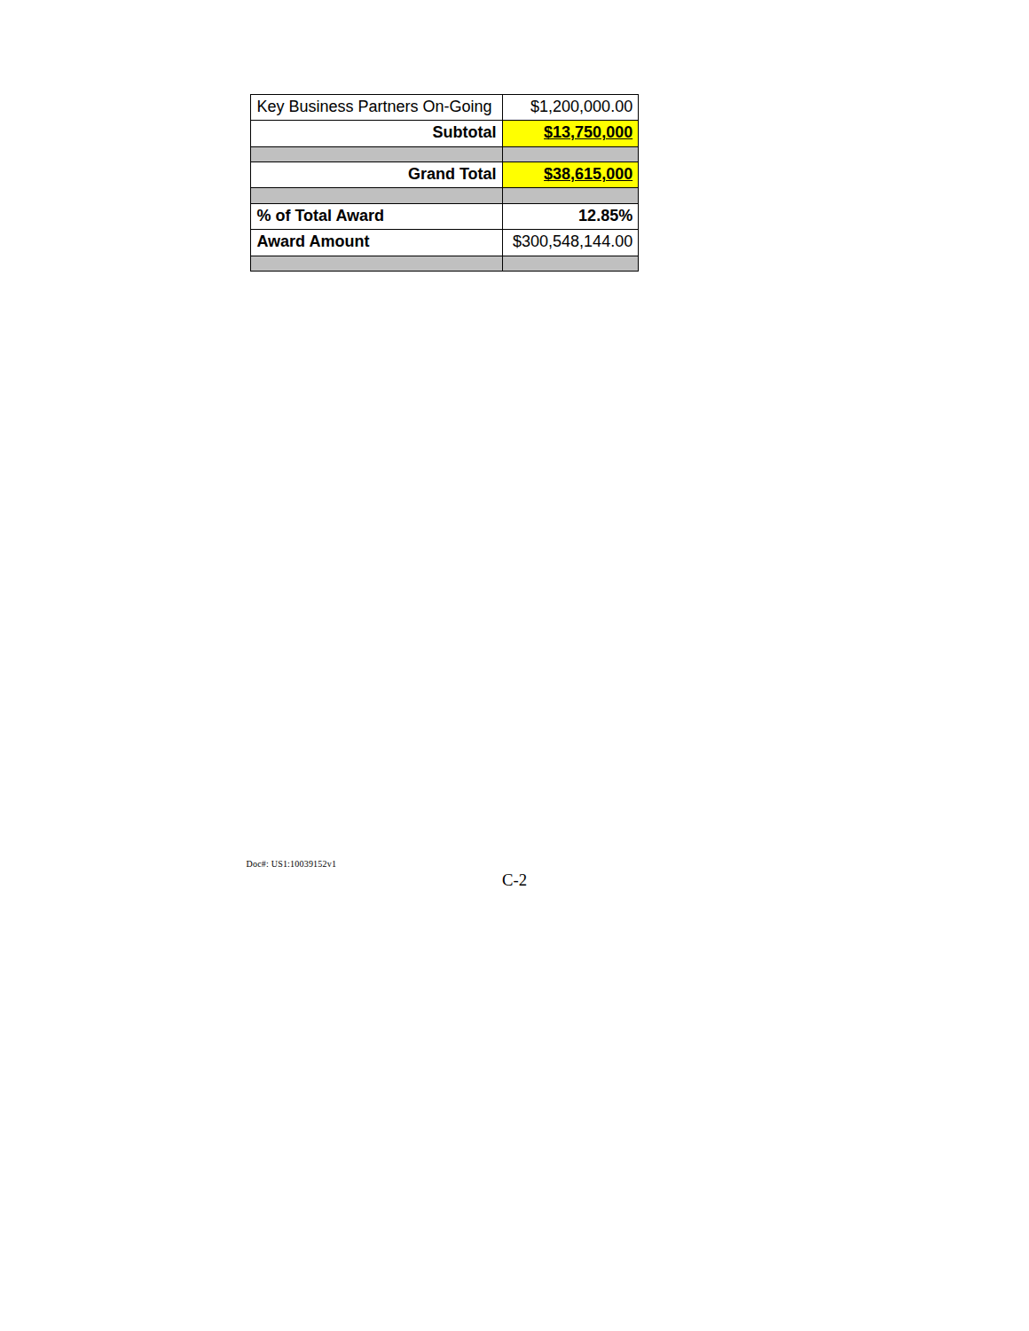| Key Business Partners On-Going | $1,200,000.00 |
| Subtotal | $13,750,000 |
| Grand Total | $38,615,000 |
| % of Total Award | 12.85% |
| Award Amount | $300,548,144.00 |
Doc#: US1:10039152v1
C-2